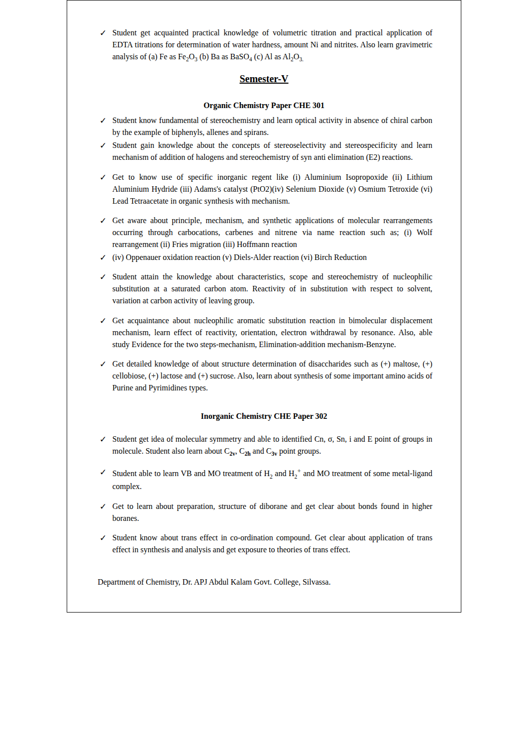Student get acquainted practical knowledge of volumetric titration and practical application of EDTA titrations for determination of water hardness, amount Ni and nitrites. Also learn gravimetric analysis of (a) Fe as Fe2O3 (b) Ba as BaSO4 (c) Al as Al2O3.
Semester-V
Organic Chemistry Paper CHE 301
Student know fundamental of stereochemistry and learn optical activity in absence of chiral carbon by the example of biphenyls, allenes and spirans.
Student gain knowledge about the concepts of stereoselectivity and stereospecificity and learn mechanism of addition of halogens and stereochemistry of syn anti elimination (E2) reactions.
Get to know use of specific inorganic regent like (i) Aluminium Isopropoxide (ii) Lithium Aluminium Hydride (iii) Adams's catalyst (PtO2)(iv) Selenium Dioxide (v) Osmium Tetroxide (vi) Lead Tetraacetate in organic synthesis with mechanism.
Get aware about principle, mechanism, and synthetic applications of molecular rearrangements occurring through carbocations, carbenes and nitrene via name reaction such as; (i) Wolf rearrangement (ii) Fries migration (iii) Hoffmann reaction
(iv) Oppenauer oxidation reaction (v) Diels-Alder reaction (vi) Birch Reduction
Student attain the knowledge about characteristics, scope and stereochemistry of nucleophilic substitution at a saturated carbon atom. Reactivity of in substitution with respect to solvent, variation at carbon activity of leaving group.
Get acquaintance about nucleophilic aromatic substitution reaction in bimolecular displacement mechanism, learn effect of reactivity, orientation, electron withdrawal by resonance. Also, able study Evidence for the two steps-mechanism, Elimination-addition mechanism-Benzyne.
Get detailed knowledge of about structure determination of disaccharides such as (+) maltose, (+) cellobiose, (+) lactose and (+) sucrose. Also, learn about synthesis of some important amino acids of Purine and Pyrimidines types.
Inorganic Chemistry CHE Paper 302
Student get idea of molecular symmetry and able to identified Cn, σ, Sn, i and E point of groups in molecule. Student also learn about C2v, C2h and C3v point groups.
Student able to learn VB and MO treatment of H2 and H2+ and MO treatment of some metal-ligand complex.
Get to learn about preparation, structure of diborane and get clear about bonds found in higher boranes.
Student know about trans effect in co-ordination compound. Get clear about application of trans effect in synthesis and analysis and get exposure to theories of trans effect.
Department of Chemistry, Dr. APJ Abdul Kalam Govt. College, Silvassa.